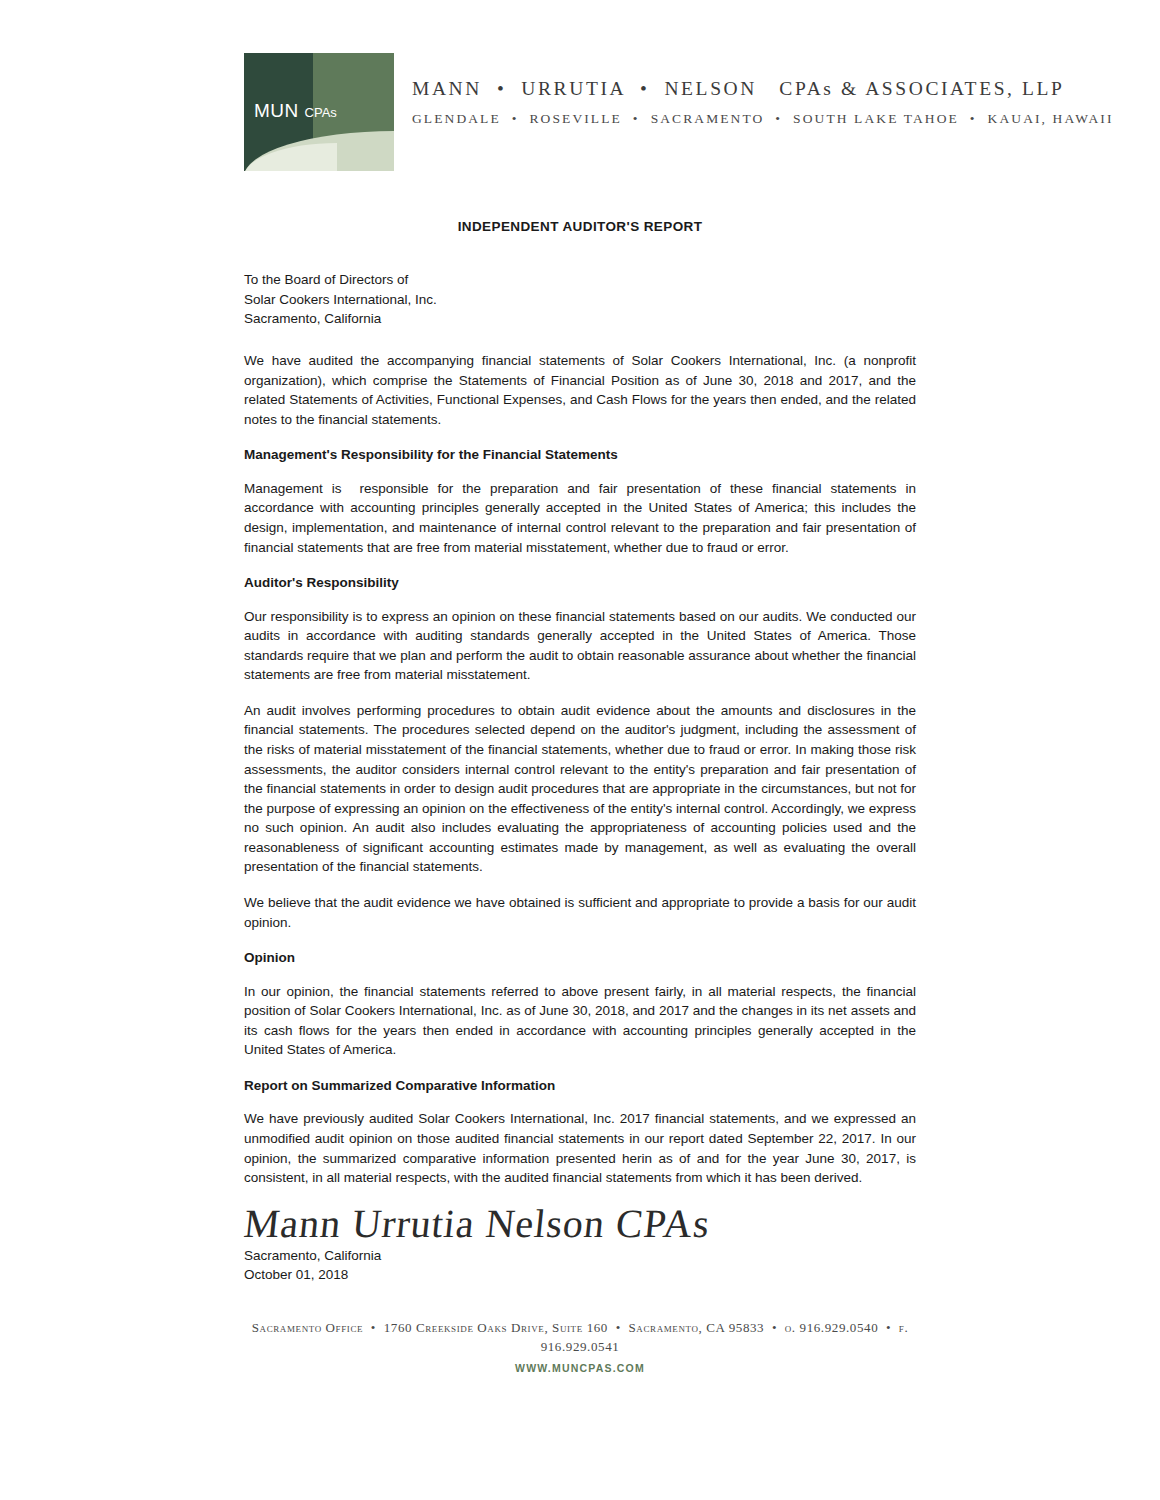MUN CPAs
MANN • URRUTIA • NELSON CPAs & ASSOCIATES, LLP
GLENDALE • ROSEVILLE • SACRAMENTO • SOUTH LAKE TAHOE • KAUAI, HAWAII
INDEPENDENT AUDITOR'S REPORT
To the Board of Directors of
Solar Cookers International, Inc.
Sacramento, California
We have audited the accompanying financial statements of Solar Cookers International, Inc. (a nonprofit organization), which comprise the Statements of Financial Position as of June 30, 2018 and 2017, and the related Statements of Activities, Functional Expenses, and Cash Flows for the years then ended, and the related notes to the financial statements.
Management's Responsibility for the Financial Statements
Management is responsible for the preparation and fair presentation of these financial statements in accordance with accounting principles generally accepted in the United States of America; this includes the design, implementation, and maintenance of internal control relevant to the preparation and fair presentation of financial statements that are free from material misstatement, whether due to fraud or error.
Auditor's Responsibility
Our responsibility is to express an opinion on these financial statements based on our audits. We conducted our audits in accordance with auditing standards generally accepted in the United States of America. Those standards require that we plan and perform the audit to obtain reasonable assurance about whether the financial statements are free from material misstatement.
An audit involves performing procedures to obtain audit evidence about the amounts and disclosures in the financial statements. The procedures selected depend on the auditor's judgment, including the assessment of the risks of material misstatement of the financial statements, whether due to fraud or error. In making those risk assessments, the auditor considers internal control relevant to the entity's preparation and fair presentation of the financial statements in order to design audit procedures that are appropriate in the circumstances, but not for the purpose of expressing an opinion on the effectiveness of the entity's internal control. Accordingly, we express no such opinion. An audit also includes evaluating the appropriateness of accounting policies used and the reasonableness of significant accounting estimates made by management, as well as evaluating the overall presentation of the financial statements.
We believe that the audit evidence we have obtained is sufficient and appropriate to provide a basis for our audit opinion.
Opinion
In our opinion, the financial statements referred to above present fairly, in all material respects, the financial position of Solar Cookers International, Inc. as of June 30, 2018, and 2017 and the changes in its net assets and its cash flows for the years then ended in accordance with accounting principles generally accepted in the United States of America.
Report on Summarized Comparative Information
We have previously audited Solar Cookers International, Inc. 2017 financial statements, and we expressed an unmodified audit opinion on those audited financial statements in our report dated September 22, 2017. In our opinion, the summarized comparative information presented herin as of and for the year June 30, 2017, is consistent, in all material respects, with the audited financial statements from which it has been derived.
Mann Urrutia Nelson CPAs
Sacramento, California
October 01, 2018
Sacramento Office • 1760 Creekside Oaks Drive, Suite 160 • Sacramento, CA 95833 • o. 916.929.0540 • f. 916.929.0541
WWW.MUNCPAS.COM